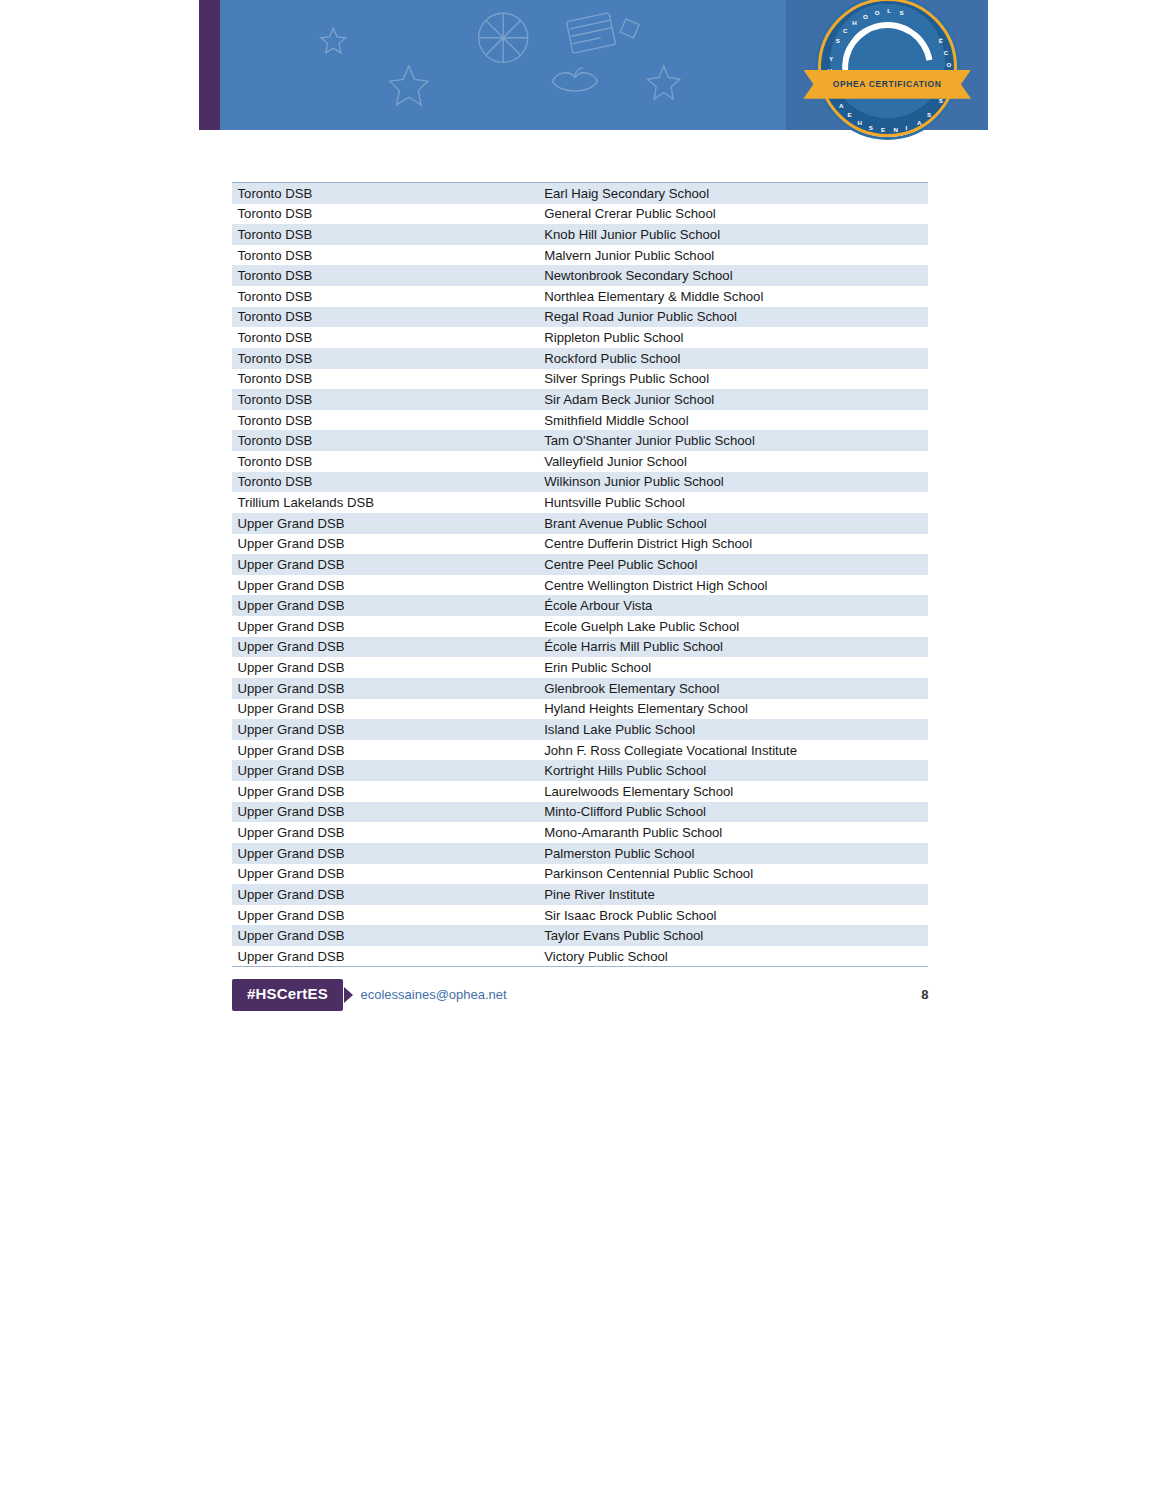H E A L T H Y S C H O O L S É C O L E S S A I N E S
OPHEA CERTIFICATION
| Toronto DSB | Earl Haig Secondary School |
| Toronto DSB | General Crerar Public School |
| Toronto DSB | Knob Hill Junior Public School |
| Toronto DSB | Malvern Junior Public School |
| Toronto DSB | Newtonbrook Secondary School |
| Toronto DSB | Northlea Elementary & Middle School |
| Toronto DSB | Regal Road Junior Public School |
| Toronto DSB | Rippleton Public School |
| Toronto DSB | Rockford Public School |
| Toronto DSB | Silver Springs Public School |
| Toronto DSB | Sir Adam Beck Junior School |
| Toronto DSB | Smithfield Middle School |
| Toronto DSB | Tam O'Shanter Junior Public School |
| Toronto DSB | Valleyfield Junior School |
| Toronto DSB | Wilkinson Junior Public School |
| Trillium Lakelands DSB | Huntsville Public School |
| Upper Grand DSB | Brant Avenue Public School |
| Upper Grand DSB | Centre Dufferin District High School |
| Upper Grand DSB | Centre Peel Public School |
| Upper Grand DSB | Centre Wellington District High School |
| Upper Grand DSB | École Arbour Vista |
| Upper Grand DSB | Ecole Guelph Lake Public School |
| Upper Grand DSB | École Harris Mill Public School |
| Upper Grand DSB | Erin Public School |
| Upper Grand DSB | Glenbrook Elementary School |
| Upper Grand DSB | Hyland Heights Elementary School |
| Upper Grand DSB | Island Lake Public School |
| Upper Grand DSB | John F. Ross Collegiate Vocational Institute |
| Upper Grand DSB | Kortright Hills Public School |
| Upper Grand DSB | Laurelwoods Elementary School |
| Upper Grand DSB | Minto-Clifford Public School |
| Upper Grand DSB | Mono-Amaranth Public School |
| Upper Grand DSB | Palmerston Public School |
| Upper Grand DSB | Parkinson Centennial Public School |
| Upper Grand DSB | Pine River Institute |
| Upper Grand DSB | Sir Isaac Brock Public School |
| Upper Grand DSB | Taylor Evans Public School |
| Upper Grand DSB | Victory Public School |
#HSCertES
ecolessaines@ophea.net
8